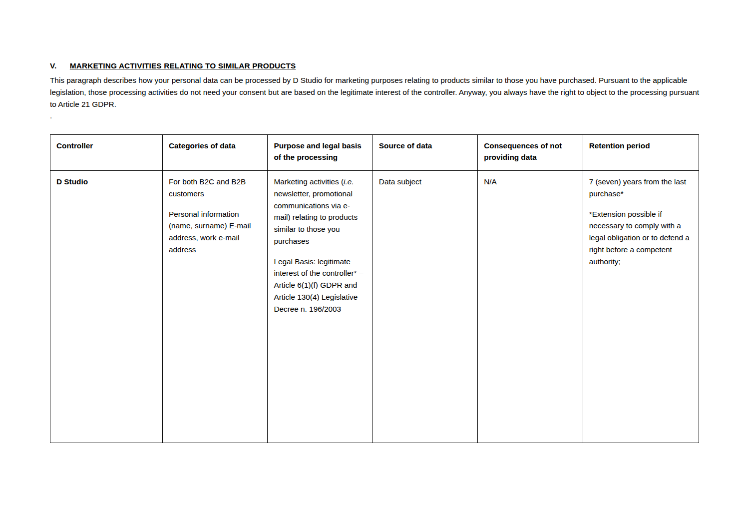V. MARKETING ACTIVITIES RELATING TO SIMILAR PRODUCTS
This paragraph describes how your personal data can be processed by D Studio for marketing purposes relating to products similar to those you have purchased. Pursuant to the applicable legislation, those processing activities do not need your consent but are based on the legitimate interest of the controller. Anyway, you always have the right to object to the processing pursuant to Article 21 GDPR.
.
| Controller | Categories of data | Purpose and legal basis of the processing | Source of data | Consequences of not providing data | Retention period |
| --- | --- | --- | --- | --- | --- |
| D Studio | For both B2C and B2B customers Personal information (name, surname) E-mail address, work e-mail address | Marketing activities ( i.e. newsletter, promotional communications via e-mail) relating to products similar to those you purchases Legal Basis : legitimate interest of the controller* – Article 6(1)(f) GDPR and Article 130(4) Legislative Decree n. 196/2003 | Data subject | N/A | 7 (seven) years from the last purchase* *Extension possible if necessary to comply with a legal obligation or to defend a right before a competent authority; |